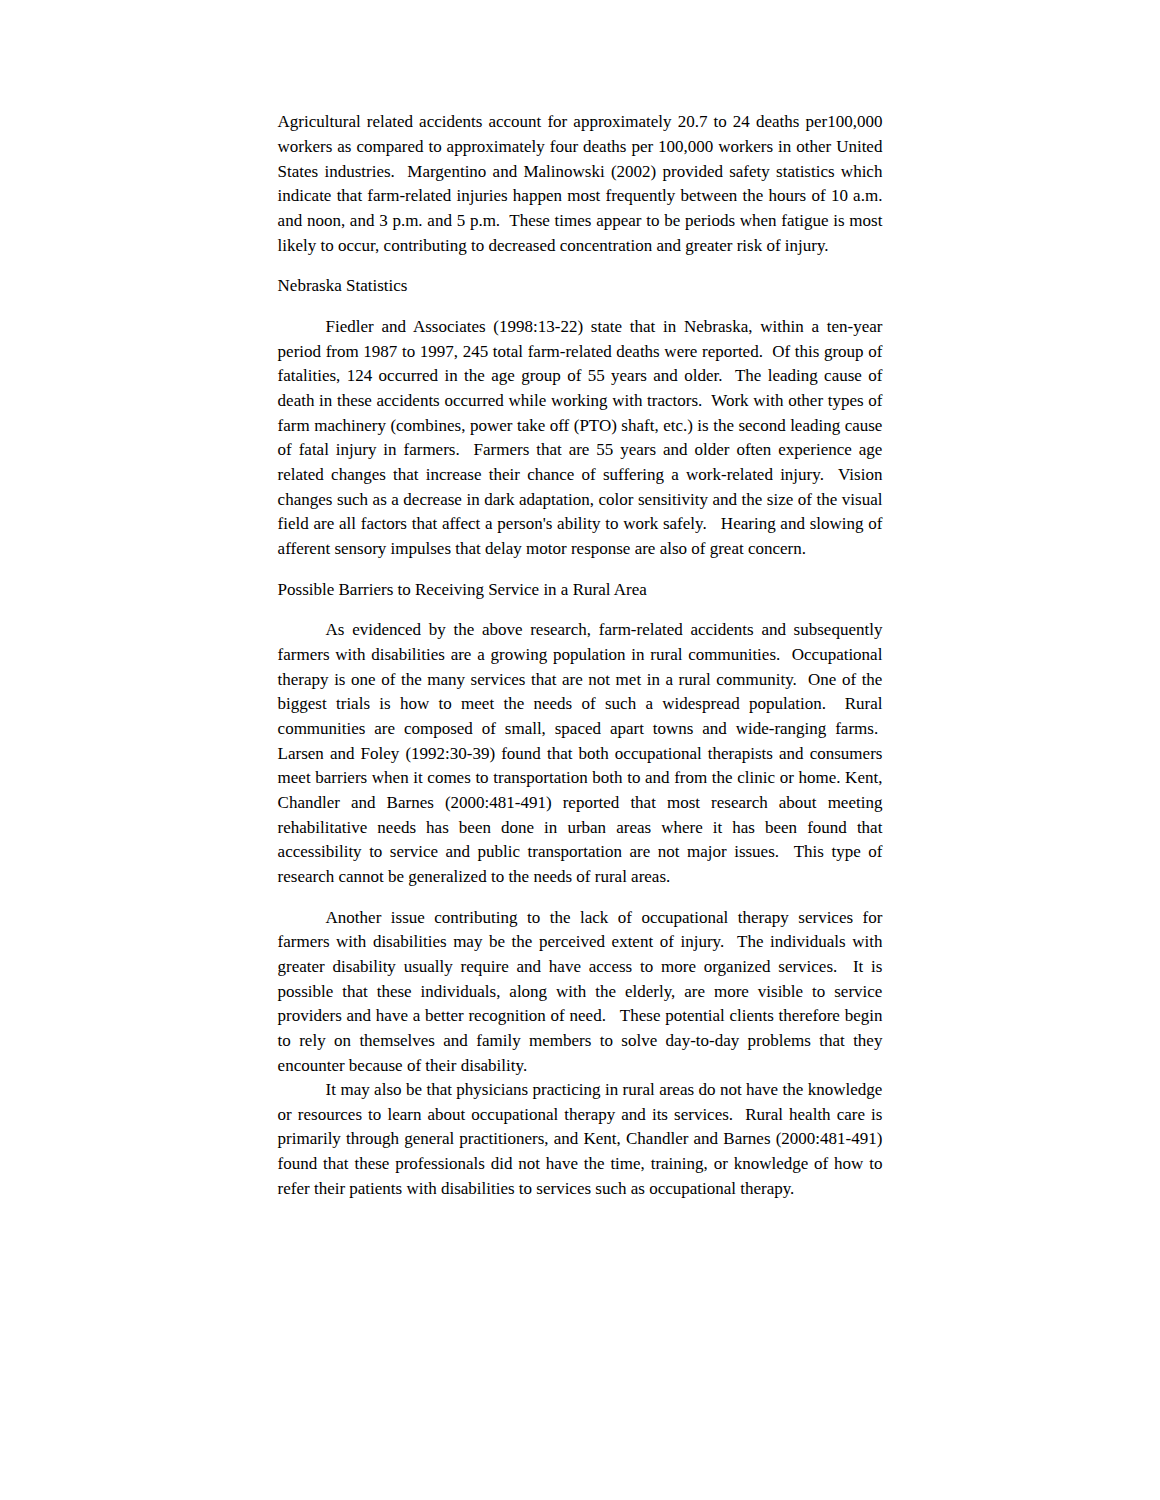Agricultural related accidents account for approximately 20.7 to 24 deaths per100,000 workers as compared to approximately four deaths per 100,000 workers in other United States industries. Margentino and Malinowski (2002) provided safety statistics which indicate that farm-related injuries happen most frequently between the hours of 10 a.m. and noon, and 3 p.m. and 5 p.m. These times appear to be periods when fatigue is most likely to occur, contributing to decreased concentration and greater risk of injury.
Nebraska Statistics
Fiedler and Associates (1998:13-22) state that in Nebraska, within a ten-year period from 1987 to 1997, 245 total farm-related deaths were reported. Of this group of fatalities, 124 occurred in the age group of 55 years and older. The leading cause of death in these accidents occurred while working with tractors. Work with other types of farm machinery (combines, power take off (PTO) shaft, etc.) is the second leading cause of fatal injury in farmers. Farmers that are 55 years and older often experience age related changes that increase their chance of suffering a work-related injury. Vision changes such as a decrease in dark adaptation, color sensitivity and the size of the visual field are all factors that affect a person's ability to work safely. Hearing and slowing of afferent sensory impulses that delay motor response are also of great concern.
Possible Barriers to Receiving Service in a Rural Area
As evidenced by the above research, farm-related accidents and subsequently farmers with disabilities are a growing population in rural communities. Occupational therapy is one of the many services that are not met in a rural community. One of the biggest trials is how to meet the needs of such a widespread population. Rural communities are composed of small, spaced apart towns and wide-ranging farms. Larsen and Foley (1992:30-39) found that both occupational therapists and consumers meet barriers when it comes to transportation both to and from the clinic or home. Kent, Chandler and Barnes (2000:481-491) reported that most research about meeting rehabilitative needs has been done in urban areas where it has been found that accessibility to service and public transportation are not major issues. This type of research cannot be generalized to the needs of rural areas.
Another issue contributing to the lack of occupational therapy services for farmers with disabilities may be the perceived extent of injury. The individuals with greater disability usually require and have access to more organized services. It is possible that these individuals, along with the elderly, are more visible to service providers and have a better recognition of need. These potential clients therefore begin to rely on themselves and family members to solve day-to-day problems that they encounter because of their disability.
It may also be that physicians practicing in rural areas do not have the knowledge or resources to learn about occupational therapy and its services. Rural health care is primarily through general practitioners, and Kent, Chandler and Barnes (2000:481-491) found that these professionals did not have the time, training, or knowledge of how to refer their patients with disabilities to services such as occupational therapy.